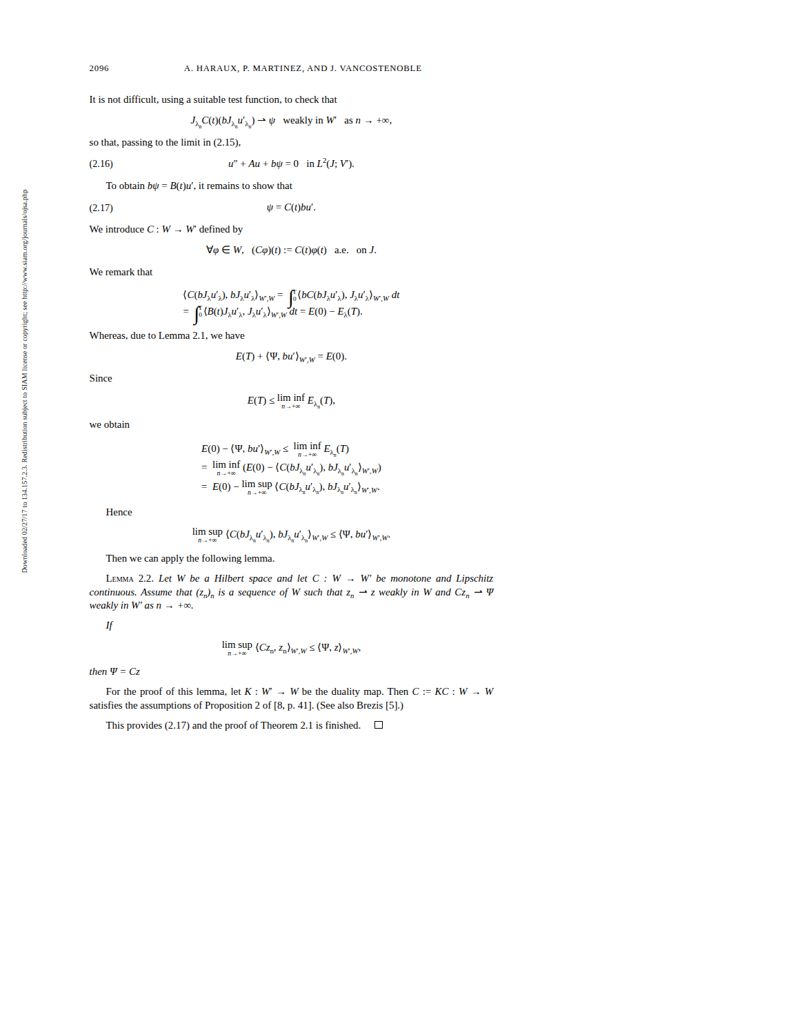Downloaded 02/27/17 to 134.157.2.3. Redistribution subject to SIAM license or copyright; see http://www.siam.org/journals/ojsa.php
2096 A. HARAUX, P. MARTINEZ, AND J. VANCOSTENOBLE
It is not difficult, using a suitable test function, to check that
JλnC(t)(bJλnu′λn) ⇀ ψ weakly in W′ as n → +∞,
so that, passing to the limit in (2.15),
(2.16) u″ + Au + bψ = 0 in L2(J; V′).
To obtain bψ = B(t)u′, it remains to show that
(2.17) ψ = C(t)bu′.
We introduce C : W → W′ defined by
∀φ ∈ W, (Cφ)(t) := C(t)φ(t) a.e. on J.
We remark that
⟨C(bJλu′λ), bJλu′λ⟩W′,W = ∫T 0⟨bC(bJλu′λ), Jλu′λ⟩W′,W dt = ∫T 0⟨B(t)Jλu′λ, Jλu′λ⟩W′,W dt = E(0) − Eλ(T).
Whereas, due to Lemma 2.1, we have
E(T) + ⟨Ψ, bu′⟩W′,W = E(0).
Since
E(T) ≤ lim inf n→+∞ Eλn(T),
we obtain
E(0) − ⟨Ψ, bu′⟩W′,W ≤ lim inf n→+∞ Eλn(T) = lim inf n→+∞ (E(0) − ⟨C(bJλnu′λn), bJλnu′λn⟩W′,W) = E(0) − lim sup n→+∞ ⟨C(bJλnu′λn), bJλnu′λn⟩W′,W.
Hence
lim sup n→+∞ ⟨C(bJλnu′λn), bJλnu′λn⟩W′,W ≤ ⟨Ψ, bu′⟩W′,W.
Then we can apply the following lemma.
Lemma 2.2. Let W be a Hilbert space and let C : W → W′ be monotone and Lipschitz continuous. Assume that (zn)n is a sequence of W such that zn ⇀ z weakly in W and Czn ⇀ Ψ weakly in W′ as n → +∞.
If
lim sup n→+∞ ⟨Czn, zn⟩W′,W ≤ ⟨Ψ, z⟩W′,W,
then Ψ = Cz
For the proof of this lemma, let K : W′ → W be the duality map. Then C := KC : W → W satisfies the assumptions of Proposition 2 of [8, p. 41]. (See also Brezis [5].)
This provides (2.17) and the proof of Theorem 2.1 is finished.